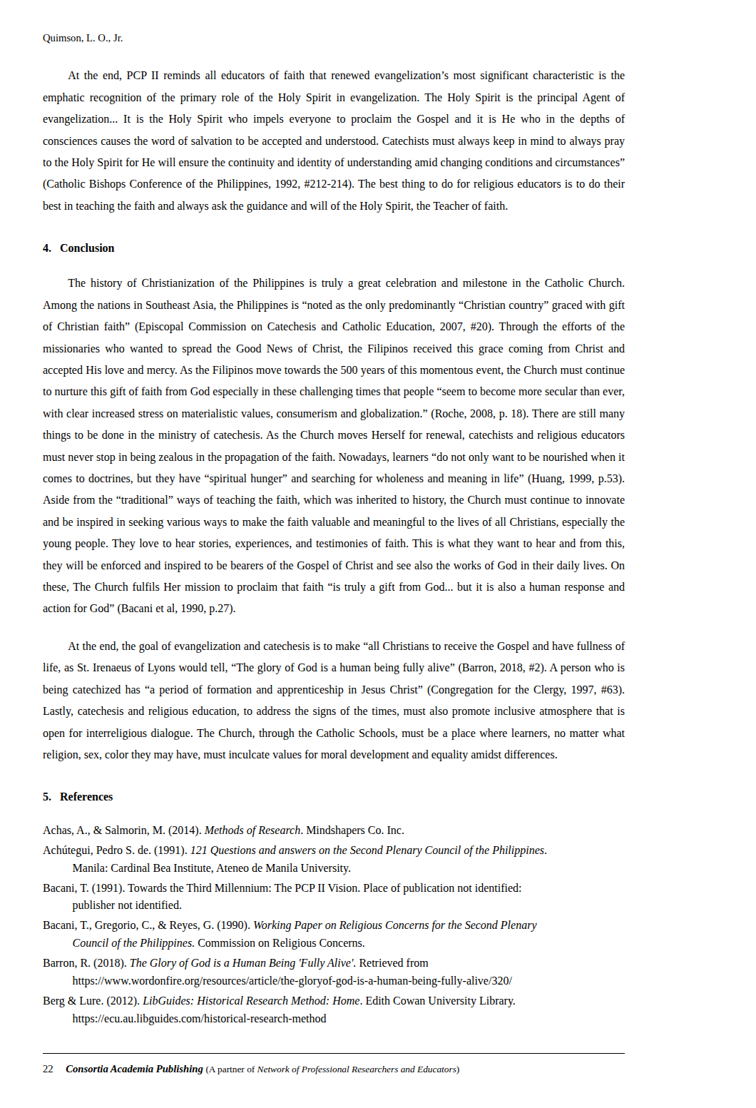Quimson, L. O., Jr.
At the end, PCP II reminds all educators of faith that renewed evangelization’s most significant characteristic is the emphatic recognition of the primary role of the Holy Spirit in evangelization. The Holy Spirit is the principal Agent of evangelization... It is the Holy Spirit who impels everyone to proclaim the Gospel and it is He who in the depths of consciences causes the word of salvation to be accepted and understood. Catechists must always keep in mind to always pray to the Holy Spirit for He will ensure the continuity and identity of understanding amid changing conditions and circumstances” (Catholic Bishops Conference of the Philippines, 1992, #212-214). The best thing to do for religious educators is to do their best in teaching the faith and always ask the guidance and will of the Holy Spirit, the Teacher of faith.
4. Conclusion
The history of Christianization of the Philippines is truly a great celebration and milestone in the Catholic Church. Among the nations in Southeast Asia, the Philippines is “noted as the only predominantly “Christian country” graced with gift of Christian faith” (Episcopal Commission on Catechesis and Catholic Education, 2007, #20). Through the efforts of the missionaries who wanted to spread the Good News of Christ, the Filipinos received this grace coming from Christ and accepted His love and mercy. As the Filipinos move towards the 500 years of this momentous event, the Church must continue to nurture this gift of faith from God especially in these challenging times that people “seem to become more secular than ever, with clear increased stress on materialistic values, consumerism and globalization.” (Roche, 2008, p. 18). There are still many things to be done in the ministry of catechesis. As the Church moves Herself for renewal, catechists and religious educators must never stop in being zealous in the propagation of the faith. Nowadays, learners “do not only want to be nourished when it comes to doctrines, but they have “spiritual hunger” and searching for wholeness and meaning in life” (Huang, 1999, p.53). Aside from the “traditional” ways of teaching the faith, which was inherited to history, the Church must continue to innovate and be inspired in seeking various ways to make the faith valuable and meaningful to the lives of all Christians, especially the young people. They love to hear stories, experiences, and testimonies of faith. This is what they want to hear and from this, they will be enforced and inspired to be bearers of the Gospel of Christ and see also the works of God in their daily lives. On these, The Church fulfils Her mission to proclaim that faith “is truly a gift from God... but it is also a human response and action for God” (Bacani et al, 1990, p.27).
At the end, the goal of evangelization and catechesis is to make “all Christians to receive the Gospel and have fullness of life, as St. Irenaeus of Lyons would tell, “The glory of God is a human being fully alive” (Barron, 2018, #2). A person who is being catechized has “a period of formation and apprenticeship in Jesus Christ” (Congregation for the Clergy, 1997, #63). Lastly, catechesis and religious education, to address the signs of the times, must also promote inclusive atmosphere that is open for interreligious dialogue. The Church, through the Catholic Schools, must be a place where learners, no matter what religion, sex, color they may have, must inculcate values for moral development and equality amidst differences.
5. References
Achas, A., & Salmorin, M. (2014). Methods of Research. Mindshapers Co. Inc.
Achútegui, Pedro S. de. (1991). 121 Questions and answers on the Second Plenary Council of the Philippines.
Manila: Cardinal Bea Institute, Ateneo de Manila University.
Bacani, T. (1991). Towards the Third Millennium: The PCP II Vision. Place of publication not identified:
publisher not identified.
Bacani, T., Gregorio, C., & Reyes, G. (1990). Working Paper on Religious Concerns for the Second Plenary
Council of the Philippines. Commission on Religious Concerns.
Barron, R. (2018). The Glory of God is a Human Being 'Fully Alive'. Retrieved from
https://www.wordonfire.org/resources/article/the-gloryof-god-is-a-human-being-fully-alive/320/
Berg & Lure. (2012). LibGuides: Historical Research Method: Home. Edith Cowan University Library.
https://ecu.au.libguides.com/historical-research-method
22 Consortia Academia Publishing (A partner of Network of Professional Researchers and Educators)